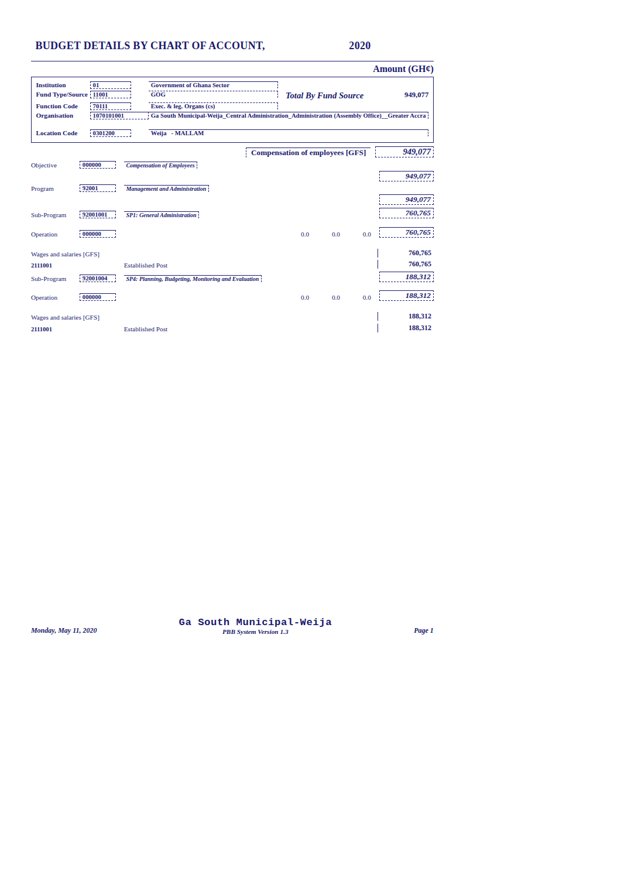BUDGET DETAILS BY CHART OF ACCOUNT,2020
Amount (GH¢)
| Institution | 01 | Government of Ghana Sector | | |
| Fund Type/Source | 11001 | GOG | Total By Fund Source | 949,077 |
| Function Code | 70111 | Exec. & leg. Organs (cs) | | |
| Organisation | 1070101001 | Ga South Municipal-Weija_Central Administration_Administration (Assembly Office)__Greater Accra |
| Location Code | 0301200 | Weija - MALLAM |
Compensation of employees [GFS] 949,077
| Objective | 000000 | Compensation of Employees | | | | |
| | 949,077 |
| Program | 92001 | Management and Administration | | | | |
| | 949,077 |
| Sub-Program | 92001001 | SP1: General Administration | | | | 760,765 |
| Operation | 000000 | | 0.0 | 0.0 | 0.0 | 760,765 |
| Wages and salaries [GFS] | 760,765 |
| 2111001 | Established Post | 760,765 |
| Sub-Program | 92001004 | SP4: Planning, Budgeting, Monitoring and Evaluation | | | | 188,312 |
| Operation | 000000 | | 0.0 | 0.0 | 0.0 | 188,312 |
| Wages and salaries [GFS] | 188,312 |
| 2111001 | Established Post | 188,312 |
Monday, May 11, 2020
Ga South Municipal-Weija
PBB System Version 1.3
Page 1